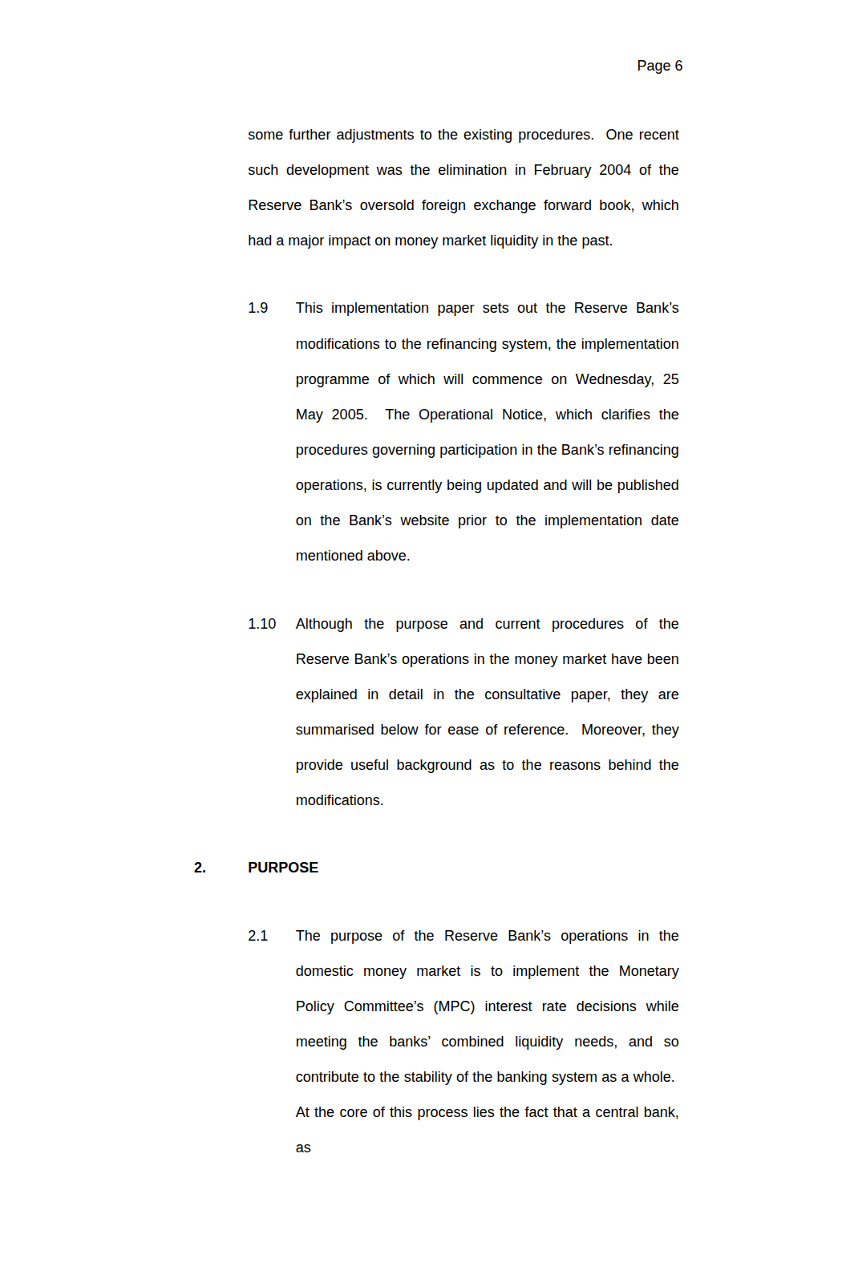Page 6
some further adjustments to the existing procedures. One recent such development was the elimination in February 2004 of the Reserve Bank’s oversold foreign exchange forward book, which had a major impact on money market liquidity in the past.
1.9 This implementation paper sets out the Reserve Bank’s modifications to the refinancing system, the implementation programme of which will commence on Wednesday, 25 May 2005. The Operational Notice, which clarifies the procedures governing participation in the Bank’s refinancing operations, is currently being updated and will be published on the Bank’s website prior to the implementation date mentioned above.
1.10 Although the purpose and current procedures of the Reserve Bank’s operations in the money market have been explained in detail in the consultative paper, they are summarised below for ease of reference. Moreover, they provide useful background as to the reasons behind the modifications.
2. PURPOSE
2.1 The purpose of the Reserve Bank’s operations in the domestic money market is to implement the Monetary Policy Committee’s (MPC) interest rate decisions while meeting the banks’ combined liquidity needs, and so contribute to the stability of the banking system as a whole. At the core of this process lies the fact that a central bank, as